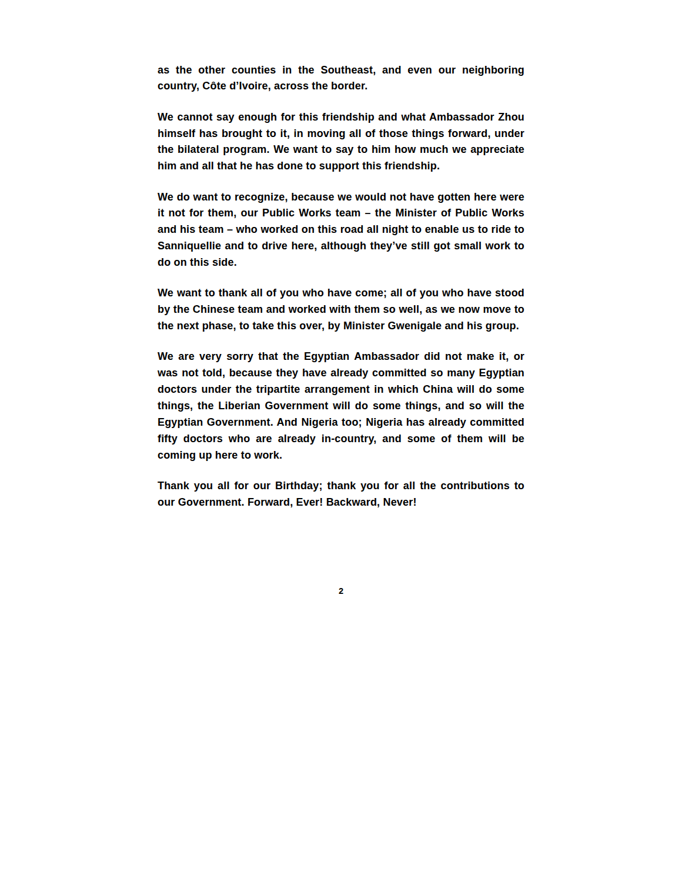as the other counties in the Southeast, and even our neighboring country, Côte d’Ivoire, across the border.
We cannot say enough for this friendship and what Ambassador Zhou himself has brought to it, in moving all of those things forward, under the bilateral program. We want to say to him how much we appreciate him and all that he has done to support this friendship.
We do want to recognize, because we would not have gotten here were it not for them, our Public Works team – the Minister of Public Works and his team – who worked on this road all night to enable us to ride to Sanniquellie and to drive here, although they’ve still got small work to do on this side.
We want to thank all of you who have come; all of you who have stood by the Chinese team and worked with them so well, as we now move to the next phase, to take this over, by Minister Gwenigale and his group.
We are very sorry that the Egyptian Ambassador did not make it, or was not told, because they have already committed so many Egyptian doctors under the tripartite arrangement in which China will do some things, the Liberian Government will do some things, and so will the Egyptian Government. And Nigeria too; Nigeria has already committed fifty doctors who are already in-country, and some of them will be coming up here to work.
Thank you all for our Birthday; thank you for all the contributions to our Government. Forward, Ever! Backward, Never!
2